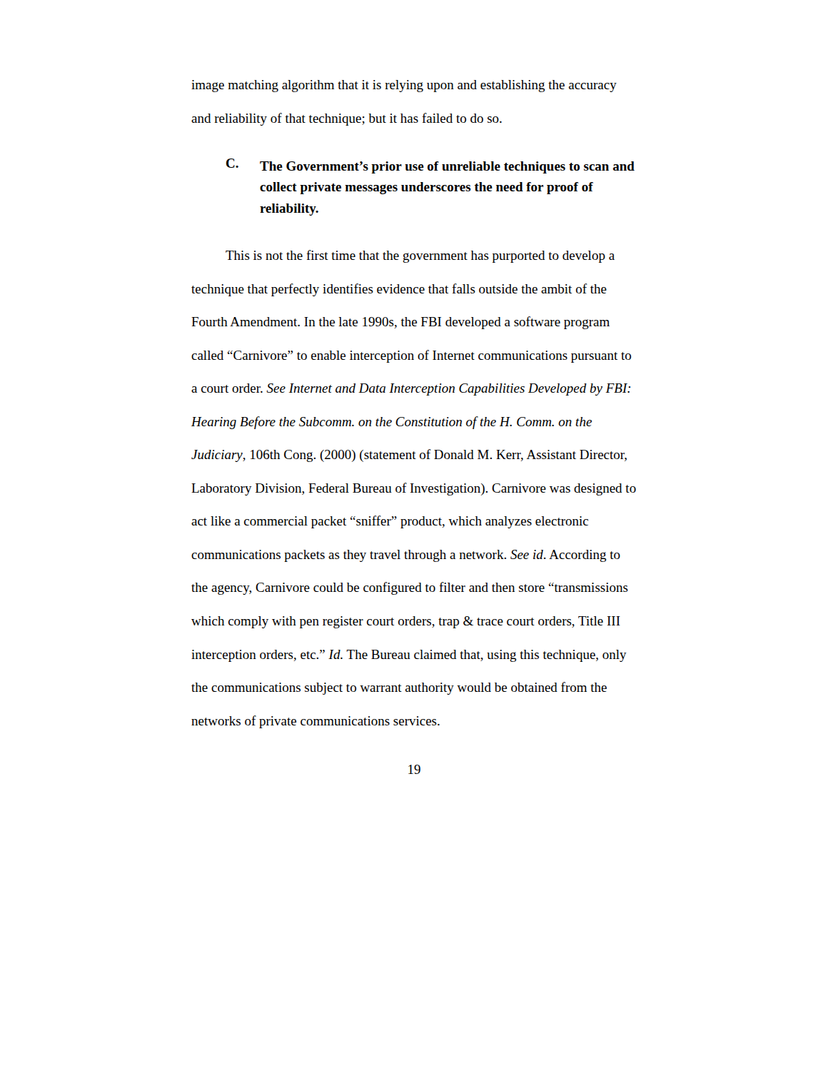image matching algorithm that it is relying upon and establishing the accuracy and reliability of that technique; but it has failed to do so.
C.
The Government’s prior use of unreliable techniques to scan and collect private messages underscores the need for proof of reliability.
This is not the first time that the government has purported to develop a technique that perfectly identifies evidence that falls outside the ambit of the Fourth Amendment. In the late 1990s, the FBI developed a software program called “Carnivore” to enable interception of Internet communications pursuant to a court order. See Internet and Data Interception Capabilities Developed by FBI: Hearing Before the Subcomm. on the Constitution of the H. Comm. on the Judiciary, 106th Cong. (2000) (statement of Donald M. Kerr, Assistant Director, Laboratory Division, Federal Bureau of Investigation). Carnivore was designed to act like a commercial packet “sniffer” product, which analyzes electronic communications packets as they travel through a network. See id. According to the agency, Carnivore could be configured to filter and then store “transmissions which comply with pen register court orders, trap & trace court orders, Title III interception orders, etc.” Id. The Bureau claimed that, using this technique, only the communications subject to warrant authority would be obtained from the networks of private communications services.
19